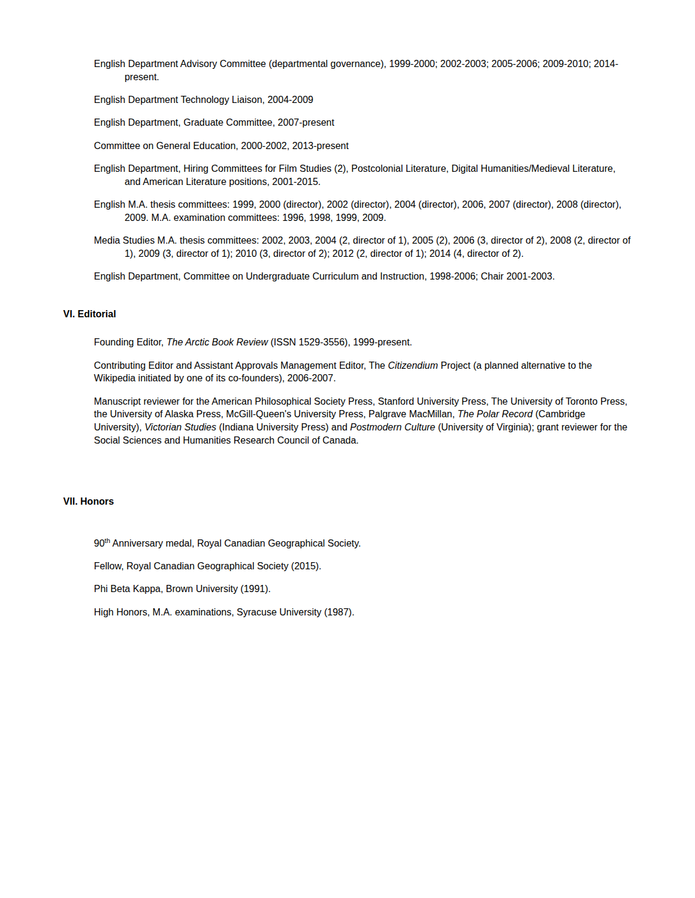English Department Advisory Committee (departmental governance), 1999-2000; 2002-2003; 2005-2006; 2009-2010; 2014-present.
English Department Technology Liaison, 2004-2009
English Department, Graduate Committee, 2007-present
Committee on General Education, 2000-2002, 2013-present
English Department, Hiring Committees for Film Studies (2), Postcolonial Literature, Digital Humanities/Medieval Literature, and American Literature positions, 2001-2015.
English M.A. thesis committees: 1999, 2000 (director), 2002 (director), 2004 (director), 2006, 2007 (director), 2008 (director), 2009. M.A. examination committees: 1996, 1998, 1999, 2009.
Media Studies M.A. thesis committees: 2002, 2003, 2004 (2, director of 1), 2005 (2), 2006 (3, director of 2), 2008 (2, director of 1), 2009 (3, director of 1); 2010 (3, director of 2); 2012 (2, director of 1); 2014 (4, director of 2).
English Department, Committee on Undergraduate Curriculum and Instruction, 1998-2006; Chair 2001-2003.
VI. Editorial
Founding Editor, The Arctic Book Review (ISSN 1529-3556), 1999-present.
Contributing Editor and Assistant Approvals Management Editor, The Citizendium Project (a planned alternative to the Wikipedia initiated by one of its co-founders), 2006-2007.
Manuscript reviewer for the American Philosophical Society Press, Stanford University Press, The University of Toronto Press, the University of Alaska Press, McGill-Queen's University Press, Palgrave MacMillan, The Polar Record (Cambridge University), Victorian Studies (Indiana University Press) and Postmodern Culture (University of Virginia); grant reviewer for the Social Sciences and Humanities Research Council of Canada.
VII. Honors
90th Anniversary medal, Royal Canadian Geographical Society.
Fellow, Royal Canadian Geographical Society (2015).
Phi Beta Kappa, Brown University (1991).
High Honors, M.A. examinations, Syracuse University (1987).